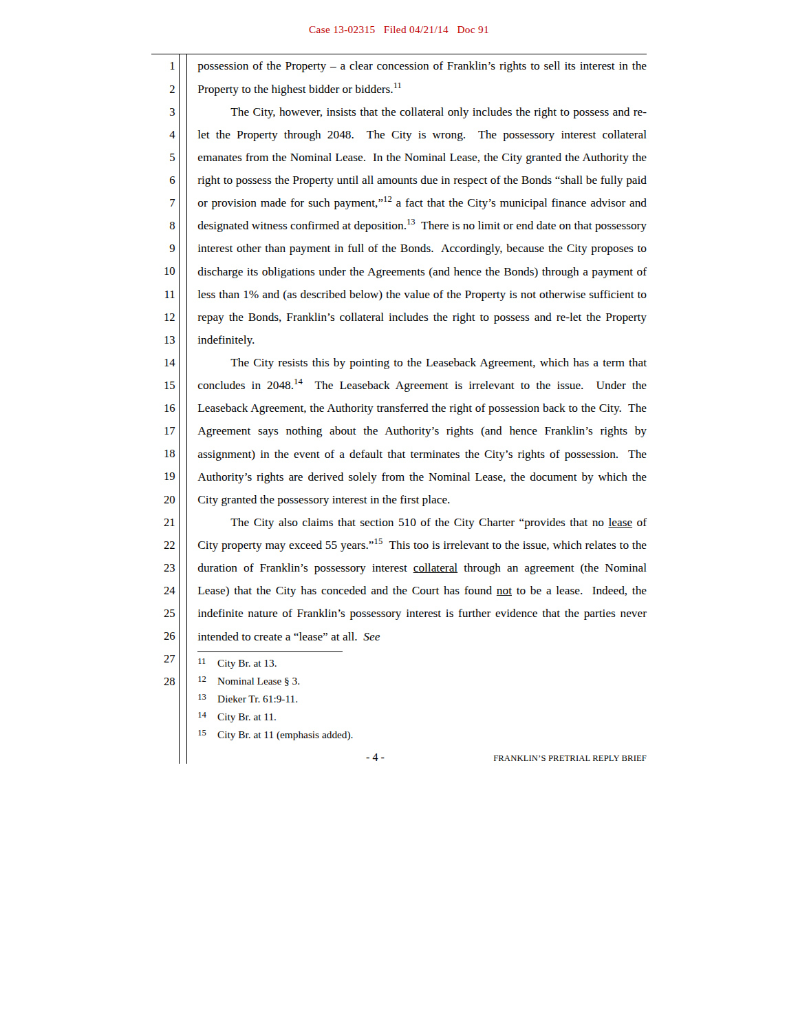Case 13-02315 Filed 04/21/14 Doc 91
1
2
3
4
5
6
7
8
9
10
11
12
13
14
15
16
17
18
19
20
21
22
23
24
25
26
27
28
possession of the Property – a clear concession of Franklin’s rights to sell its interest in the Property to the highest bidder or bidders.11
The City, however, insists that the collateral only includes the right to possess and re-let the Property through 2048. The City is wrong. The possessory interest collateral emanates from the Nominal Lease. In the Nominal Lease, the City granted the Authority the right to possess the Property until all amounts due in respect of the Bonds “shall be fully paid or provision made for such payment,”12 a fact that the City’s municipal finance advisor and designated witness confirmed at deposition.13 There is no limit or end date on that possessory interest other than payment in full of the Bonds. Accordingly, because the City proposes to discharge its obligations under the Agreements (and hence the Bonds) through a payment of less than 1% and (as described below) the value of the Property is not otherwise sufficient to repay the Bonds, Franklin’s collateral includes the right to possess and re-let the Property indefinitely.
The City resists this by pointing to the Leaseback Agreement, which has a term that concludes in 2048.14 The Leaseback Agreement is irrelevant to the issue. Under the Leaseback Agreement, the Authority transferred the right of possession back to the City. The Agreement says nothing about the Authority’s rights (and hence Franklin’s rights by assignment) in the event of a default that terminates the City’s rights of possession. The Authority’s rights are derived solely from the Nominal Lease, the document by which the City granted the possessory interest in the first place.
The City also claims that section 510 of the City Charter “provides that no lease of City property may exceed 55 years.”15 This too is irrelevant to the issue, which relates to the duration of Franklin’s possessory interest collateral through an agreement (the Nominal Lease) that the City has conceded and the Court has found not to be a lease. Indeed, the indefinite nature of Franklin’s possessory interest is further evidence that the parties never intended to create a “lease” at all. See
11 City Br. at 13.
12 Nominal Lease § 3.
13 Dieker Tr. 61:9-11.
14 City Br. at 11.
15 City Br. at 11 (emphasis added).
- 4 -
FRANKLIN’S PRETRIAL REPLY BRIEF